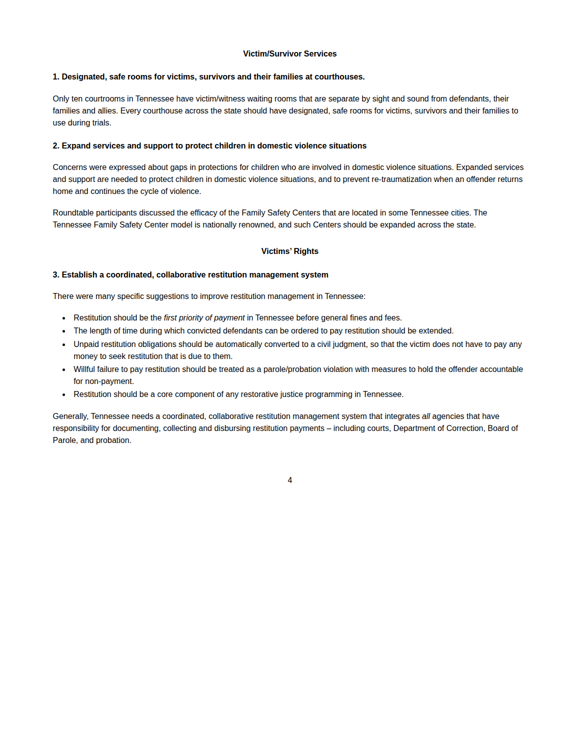Victim/Survivor Services
1. Designated, safe rooms for victims, survivors and their families at courthouses.
Only ten courtrooms in Tennessee have victim/witness waiting rooms that are separate by sight and sound from defendants, their families and allies. Every courthouse across the state should have designated, safe rooms for victims, survivors and their families to use during trials.
2. Expand services and support to protect children in domestic violence situations
Concerns were expressed about gaps in protections for children who are involved in domestic violence situations. Expanded services and support are needed to protect children in domestic violence situations, and to prevent re-traumatization when an offender returns home and continues the cycle of violence.
Roundtable participants discussed the efficacy of the Family Safety Centers that are located in some Tennessee cities. The Tennessee Family Safety Center model is nationally renowned, and such Centers should be expanded across the state.
Victims’ Rights
3. Establish a coordinated, collaborative restitution management system
There were many specific suggestions to improve restitution management in Tennessee:
Restitution should be the first priority of payment in Tennessee before general fines and fees.
The length of time during which convicted defendants can be ordered to pay restitution should be extended.
Unpaid restitution obligations should be automatically converted to a civil judgment, so that the victim does not have to pay any money to seek restitution that is due to them.
Willful failure to pay restitution should be treated as a parole/probation violation with measures to hold the offender accountable for non-payment.
Restitution should be a core component of any restorative justice programming in Tennessee.
Generally, Tennessee needs a coordinated, collaborative restitution management system that integrates all agencies that have responsibility for documenting, collecting and disbursing restitution payments – including courts, Department of Correction, Board of Parole, and probation.
4